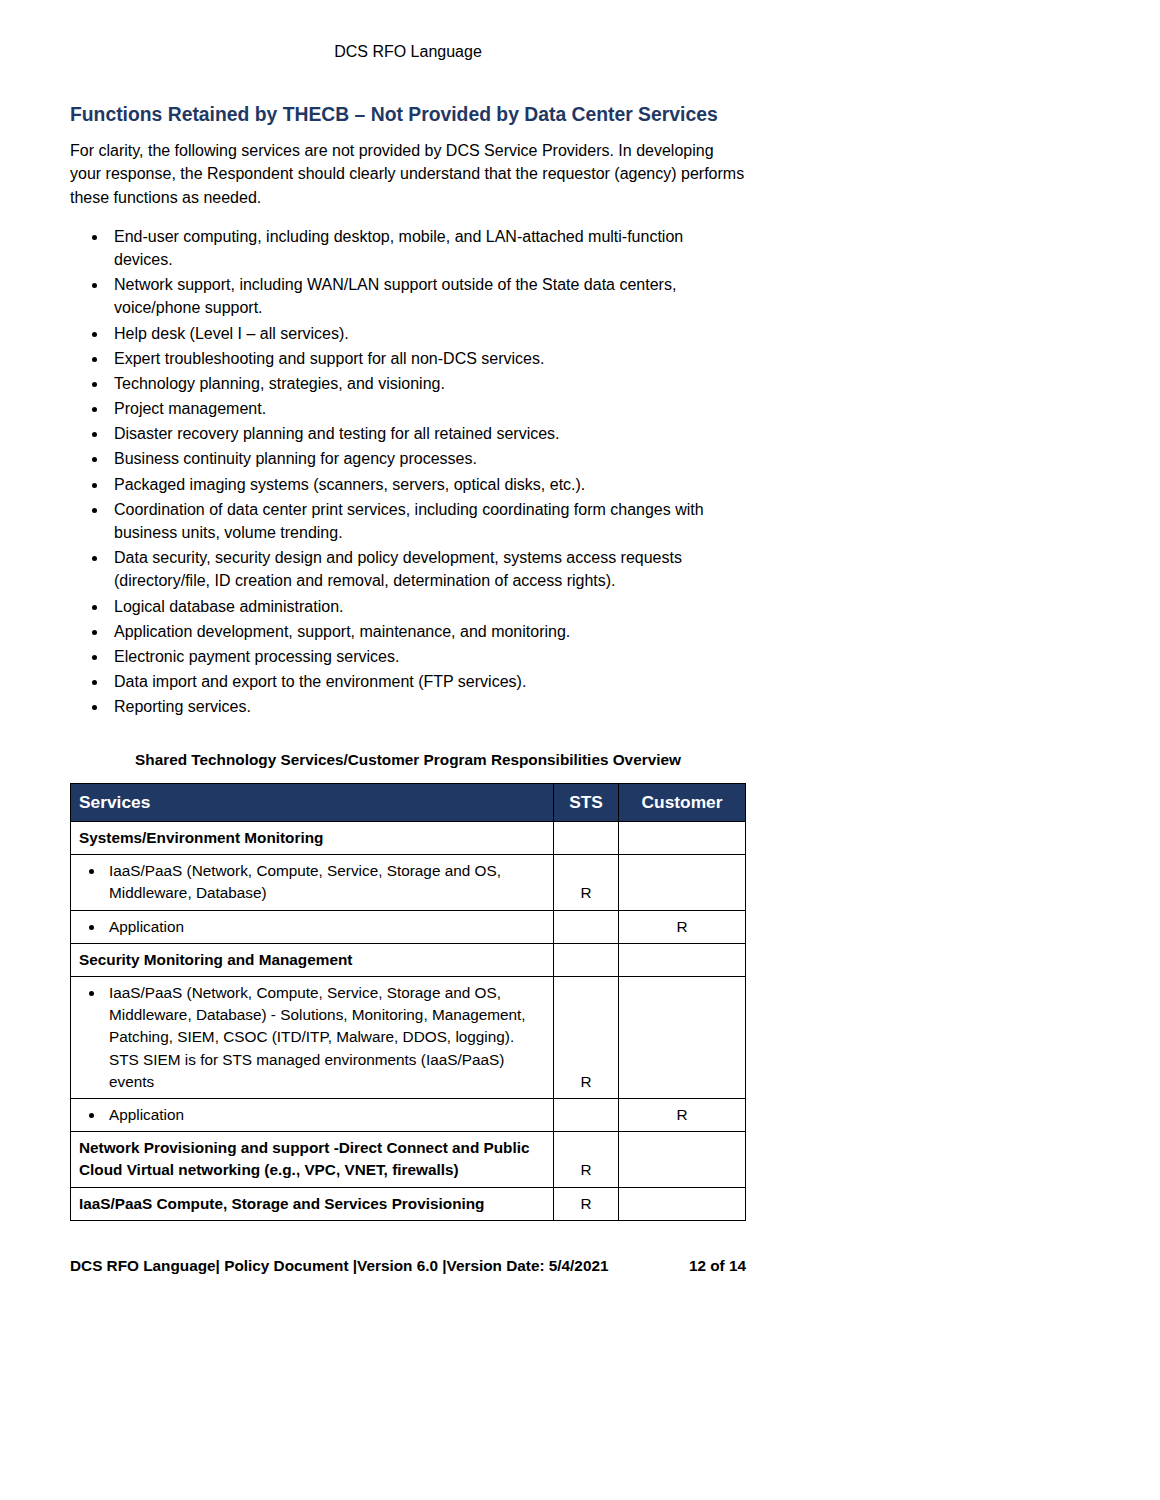DCS RFO Language
Functions Retained by THECB – Not Provided by Data Center Services
For clarity, the following services are not provided by DCS Service Providers. In developing your response, the Respondent should clearly understand that the requestor (agency) performs these functions as needed.
End-user computing, including desktop, mobile, and LAN-attached multi-function devices.
Network support, including WAN/LAN support outside of the State data centers, voice/phone support.
Help desk (Level I – all services).
Expert troubleshooting and support for all non-DCS services.
Technology planning, strategies, and visioning.
Project management.
Disaster recovery planning and testing for all retained services.
Business continuity planning for agency processes.
Packaged imaging systems (scanners, servers, optical disks, etc.).
Coordination of data center print services, including coordinating form changes with business units, volume trending.
Data security, security design and policy development, systems access requests (directory/file, ID creation and removal, determination of access rights).
Logical database administration.
Application development, support, maintenance, and monitoring.
Electronic payment processing services.
Data import and export to the environment (FTP services).
Reporting services.
Shared Technology Services/Customer Program Responsibilities Overview
| Services | STS | Customer |
| --- | --- | --- |
| Systems/Environment Monitoring | | |
| IaaS/PaaS (Network, Compute, Service, Storage and OS, Middleware, Database) | R | |
| Application | | R |
| Security Monitoring and Management | | |
| IaaS/PaaS (Network, Compute, Service, Storage and OS, Middleware, Database) - Solutions, Monitoring, Management, Patching, SIEM, CSOC (ITD/ITP, Malware, DDOS, logging). STS SIEM is for STS managed environments (IaaS/PaaS) events | R | |
| Application | | R |
| Network Provisioning and support -Direct Connect and Public Cloud Virtual networking (e.g., VPC, VNET, firewalls) | R | |
| IaaS/PaaS Compute, Storage and Services Provisioning | R | |
DCS RFO Language| Policy Document |Version 6.0 |Version Date: 5/4/2021
12 of 14